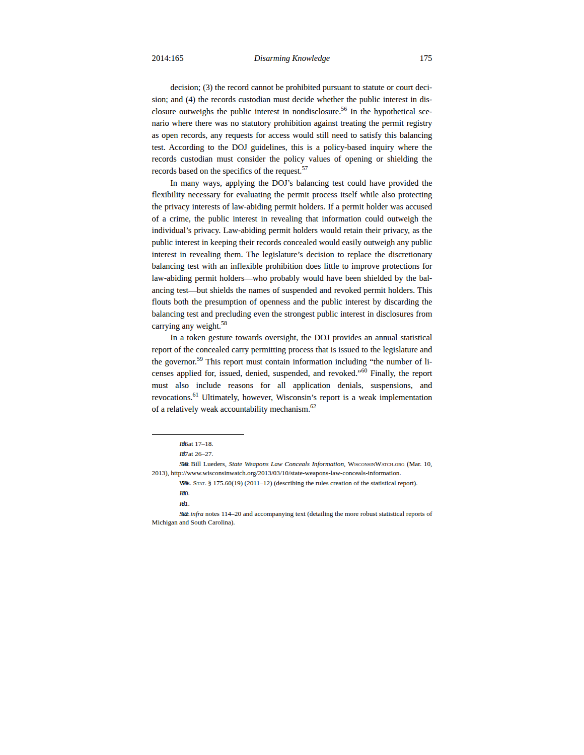2014:165
Disarming Knowledge
175
decision; (3) the record cannot be prohibited pursuant to statute or court decision; and (4) the records custodian must decide whether the public interest in disclosure outweighs the public interest in nondisclosure.56 In the hypothetical scenario where there was no statutory prohibition against treating the permit registry as open records, any requests for access would still need to satisfy this balancing test. According to the DOJ guidelines, this is a policy-based inquiry where the records custodian must consider the policy values of opening or shielding the records based on the specifics of the request.57
In many ways, applying the DOJ’s balancing test could have provided the flexibility necessary for evaluating the permit process itself while also protecting the privacy interests of law-abiding permit holders. If a permit holder was accused of a crime, the public interest in revealing that information could outweigh the individual’s privacy. Law-abiding permit holders would retain their privacy, as the public interest in keeping their records concealed would easily outweigh any public interest in revealing them. The legislature’s decision to replace the discretionary balancing test with an inflexible prohibition does little to improve protections for law-abiding permit holders—who probably would have been shielded by the balancing test—but shields the names of suspended and revoked permit holders. This flouts both the presumption of openness and the public interest by discarding the balancing test and precluding even the strongest public interest in disclosures from carrying any weight.58
In a token gesture towards oversight, the DOJ provides an annual statistical report of the concealed carry permitting process that is issued to the legislature and the governor.59 This report must contain information including “the number of licenses applied for, issued, denied, suspended, and revoked.”60 Finally, the report must also include reasons for all application denials, suspensions, and revocations.61 Ultimately, however, Wisconsin’s report is a weak implementation of a relatively weak accountability mechanism.62
56. Id. at 17–18.
57. Id. at 26–27.
58. See Bill Lueders, State Weapons Law Conceals Information, WisconsinWatch.org (Mar. 10, 2013), http://www.wisconsinwatch.org/2013/03/10/state-weapons-law-conceals-information.
59. Wis. Stat. § 175.60(19) (2011–12) (describing the rules creation of the statistical report).
60. Id.
61. Id.
62. See infra notes 114–20 and accompanying text (detailing the more robust statistical reports of Michigan and South Carolina).